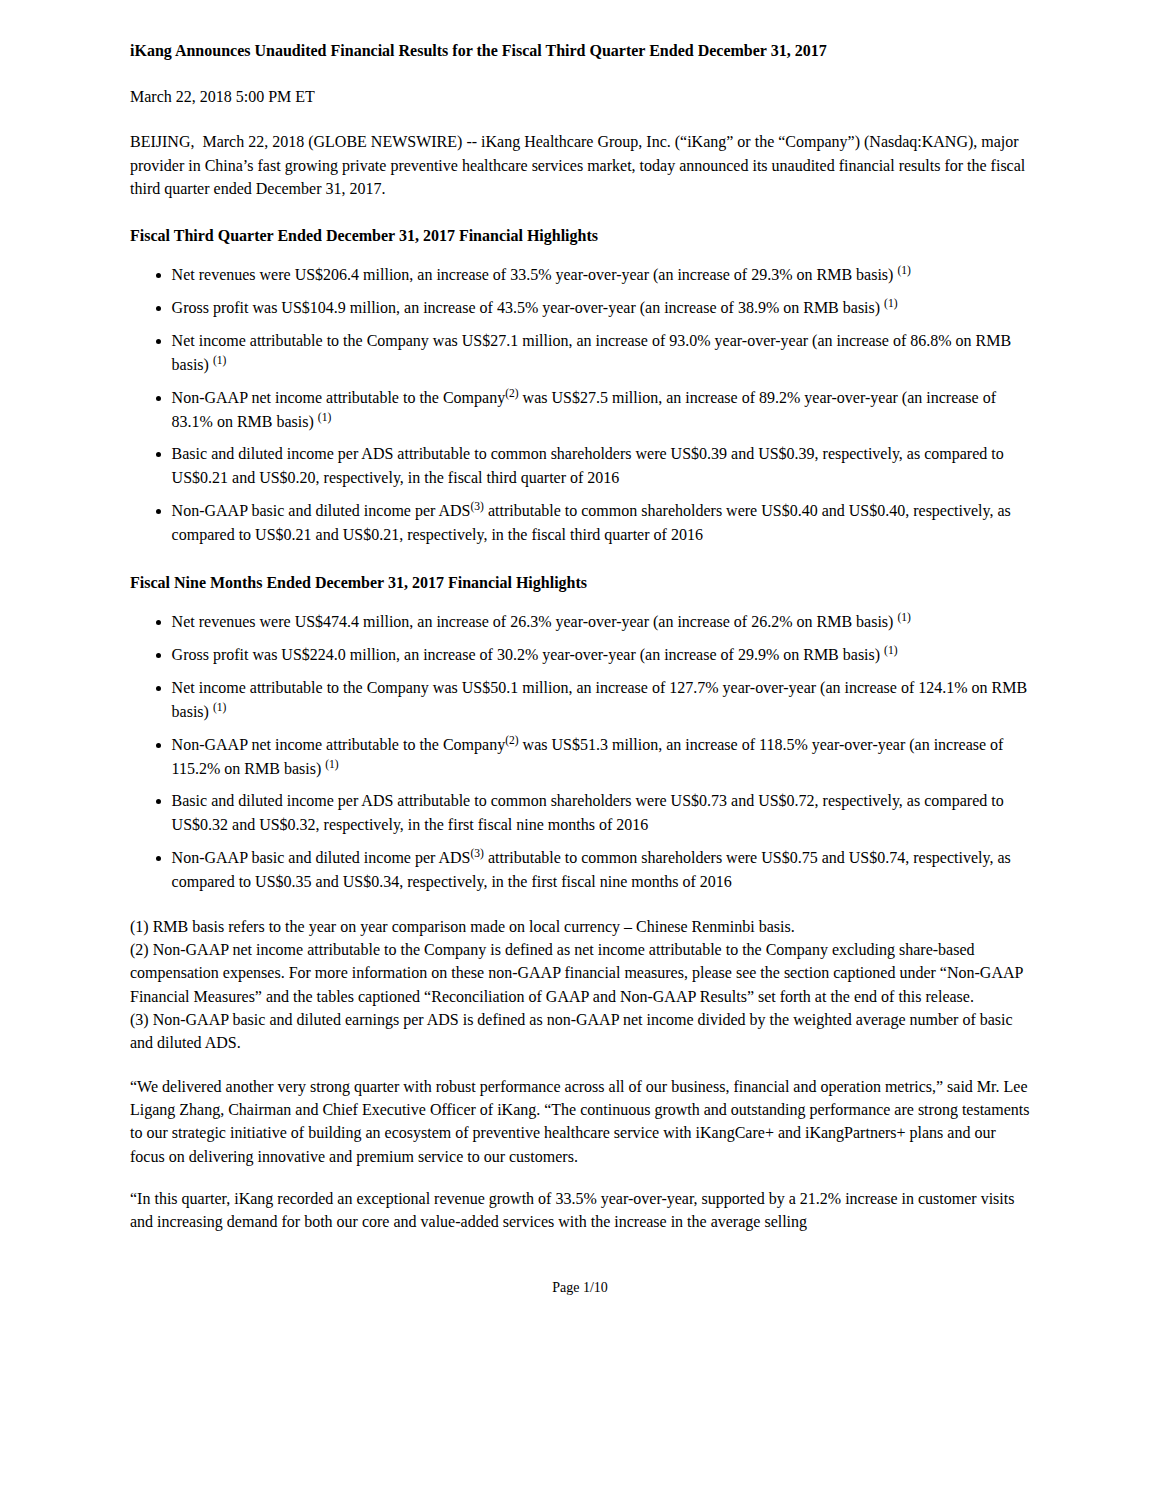iKang Announces Unaudited Financial Results for the Fiscal Third Quarter Ended December 31, 2017
March 22, 2018 5:00 PM ET
BEIJING, March 22, 2018 (GLOBE NEWSWIRE) -- iKang Healthcare Group, Inc. (“iKang” or the “Company”) (Nasdaq:KANG), major provider in China’s fast growing private preventive healthcare services market, today announced its unaudited financial results for the fiscal third quarter ended December 31, 2017.
Fiscal Third Quarter Ended December 31, 2017 Financial Highlights
Net revenues were US$206.4 million, an increase of 33.5% year-over-year (an increase of 29.3% on RMB basis) (1)
Gross profit was US$104.9 million, an increase of 43.5% year-over-year (an increase of 38.9% on RMB basis) (1)
Net income attributable to the Company was US$27.1 million, an increase of 93.0% year-over-year (an increase of 86.8% on RMB basis) (1)
Non-GAAP net income attributable to the Company(2) was US$27.5 million, an increase of 89.2% year-over-year (an increase of 83.1% on RMB basis) (1)
Basic and diluted income per ADS attributable to common shareholders were US$0.39 and US$0.39, respectively, as compared to US$0.21 and US$0.20, respectively, in the fiscal third quarter of 2016
Non-GAAP basic and diluted income per ADS(3) attributable to common shareholders were US$0.40 and US$0.40, respectively, as compared to US$0.21 and US$0.21, respectively, in the fiscal third quarter of 2016
Fiscal Nine Months Ended December 31, 2017 Financial Highlights
Net revenues were US$474.4 million, an increase of 26.3% year-over-year (an increase of 26.2% on RMB basis) (1)
Gross profit was US$224.0 million, an increase of 30.2% year-over-year (an increase of 29.9% on RMB basis) (1)
Net income attributable to the Company was US$50.1 million, an increase of 127.7% year-over-year (an increase of 124.1% on RMB basis) (1)
Non-GAAP net income attributable to the Company(2) was US$51.3 million, an increase of 118.5% year-over-year (an increase of 115.2% on RMB basis) (1)
Basic and diluted income per ADS attributable to common shareholders were US$0.73 and US$0.72, respectively, as compared to US$0.32 and US$0.32, respectively, in the first fiscal nine months of 2016
Non-GAAP basic and diluted income per ADS(3) attributable to common shareholders were US$0.75 and US$0.74, respectively, as compared to US$0.35 and US$0.34, respectively, in the first fiscal nine months of 2016
(1) RMB basis refers to the year on year comparison made on local currency – Chinese Renminbi basis.
(2) Non-GAAP net income attributable to the Company is defined as net income attributable to the Company excluding share-based compensation expenses. For more information on these non-GAAP financial measures, please see the section captioned under “Non-GAAP Financial Measures” and the tables captioned “Reconciliation of GAAP and Non-GAAP Results” set forth at the end of this release.
(3) Non-GAAP basic and diluted earnings per ADS is defined as non-GAAP net income divided by the weighted average number of basic and diluted ADS.
“We delivered another very strong quarter with robust performance across all of our business, financial and operation metrics,” said Mr. Lee Ligang Zhang, Chairman and Chief Executive Officer of iKang. “The continuous growth and outstanding performance are strong testaments to our strategic initiative of building an ecosystem of preventive healthcare service with iKangCare+ and iKangPartners+ plans and our focus on delivering innovative and premium service to our customers.
“In this quarter, iKang recorded an exceptional revenue growth of 33.5% year-over-year, supported by a 21.2% increase in customer visits and increasing demand for both our core and value-added services with the increase in the average selling
Page 1/10